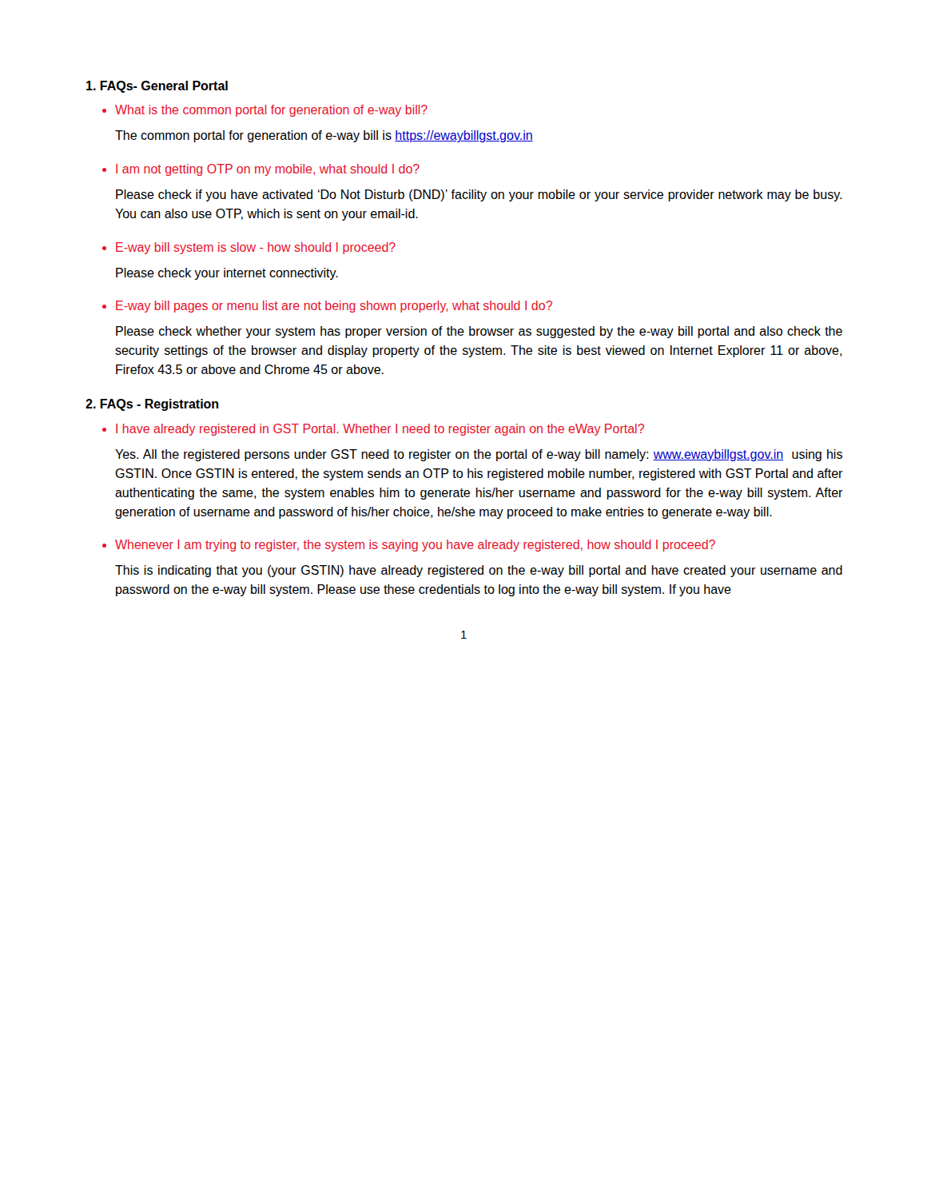FAQs- General Portal
What is the common portal for generation of e-way bill?
The common portal for generation of e-way bill is https://ewaybillgst.gov.in
I am not getting OTP on my mobile, what should I do?
Please check if you have activated ‘Do Not Disturb (DND)’ facility on your mobile or your service provider network may be busy. You can also use OTP, which is sent on your email-id.
E-way bill system is slow - how should I proceed?
Please check your internet connectivity.
E-way bill pages or menu list are not being shown properly, what should I do?
Please check whether your system has proper version of the browser as suggested by the e-way bill portal and also check the security settings of the browser and display property of the system. The site is best viewed on Internet Explorer 11 or above, Firefox 43.5 or above and Chrome 45 or above.
FAQs - Registration
I have already registered in GST Portal. Whether I need to register again on the eWay Portal?
Yes. All the registered persons under GST need to register on the portal of e-way bill namely: www.ewaybillgst.gov.in using his GSTIN. Once GSTIN is entered, the system sends an OTP to his registered mobile number, registered with GST Portal and after authenticating the same, the system enables him to generate his/her username and password for the e-way bill system. After generation of username and password of his/her choice, he/she may proceed to make entries to generate e-way bill.
Whenever I am trying to register, the system is saying you have already registered, how should I proceed?
This is indicating that you (your GSTIN) have already registered on the e-way bill portal and have created your username and password on the e-way bill system. Please use these credentials to log into the e-way bill system. If you have
1